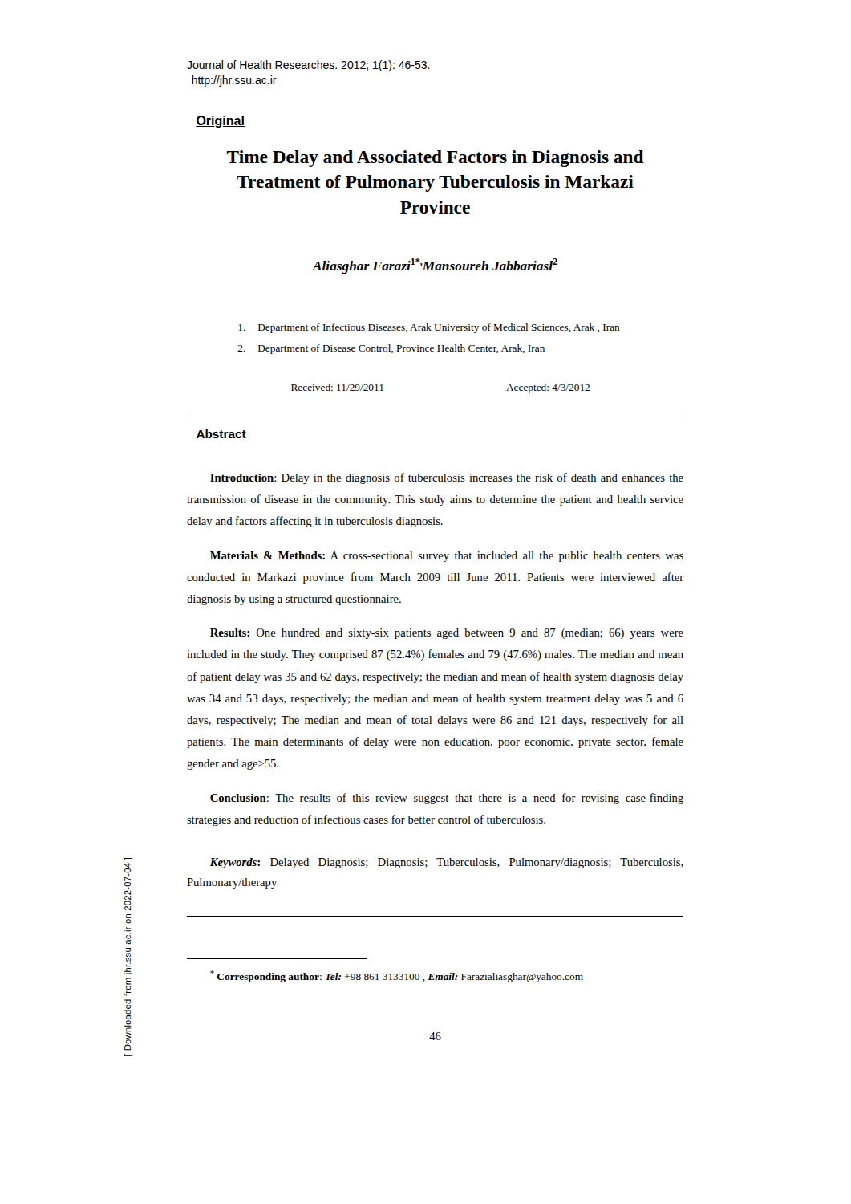[ Downloaded from jhr.ssu.ac.ir on 2022-07-04 ]
Journal of Health Researches. 2012; 1(1): 46-53. http://jhr.ssu.ac.ir
Original
Time Delay and Associated Factors in Diagnosis and Treatment of Pulmonary Tuberculosis in Markazi Province
Aliasghar Farazi1*,Mansoureh Jabbariasl2
Department of Infectious Diseases, Arak University of Medical Sciences, Arak , Iran
Department of Disease Control, Province Health Center, Arak, Iran
Received: 11/29/2011 Accepted: 4/3/2012
Abstract
Introduction: Delay in the diagnosis of tuberculosis increases the risk of death and enhances the transmission of disease in the community. This study aims to determine the patient and health service delay and factors affecting it in tuberculosis diagnosis.
Materials & Methods: A cross-sectional survey that included all the public health centers was conducted in Markazi province from March 2009 till June 2011. Patients were interviewed after diagnosis by using a structured questionnaire.
Results: One hundred and sixty-six patients aged between 9 and 87 (median; 66) years were included in the study. They comprised 87 (52.4%) females and 79 (47.6%) males. The median and mean of patient delay was 35 and 62 days, respectively; the median and mean of health system diagnosis delay was 34 and 53 days, respectively; the median and mean of health system treatment delay was 5 and 6 days, respectively; The median and mean of total delays were 86 and 121 days, respectively for all patients. The main determinants of delay were non education, poor economic, private sector, female gender and age≥55.
Conclusion: The results of this review suggest that there is a need for revising case-finding strategies and reduction of infectious cases for better control of tuberculosis.
Keywords: Delayed Diagnosis; Diagnosis; Tuberculosis, Pulmonary/diagnosis; Tuberculosis, Pulmonary/therapy
* Corresponding author: Tel: +98 861 3133100 , Email: Farazialiasghar@yahoo.com
46